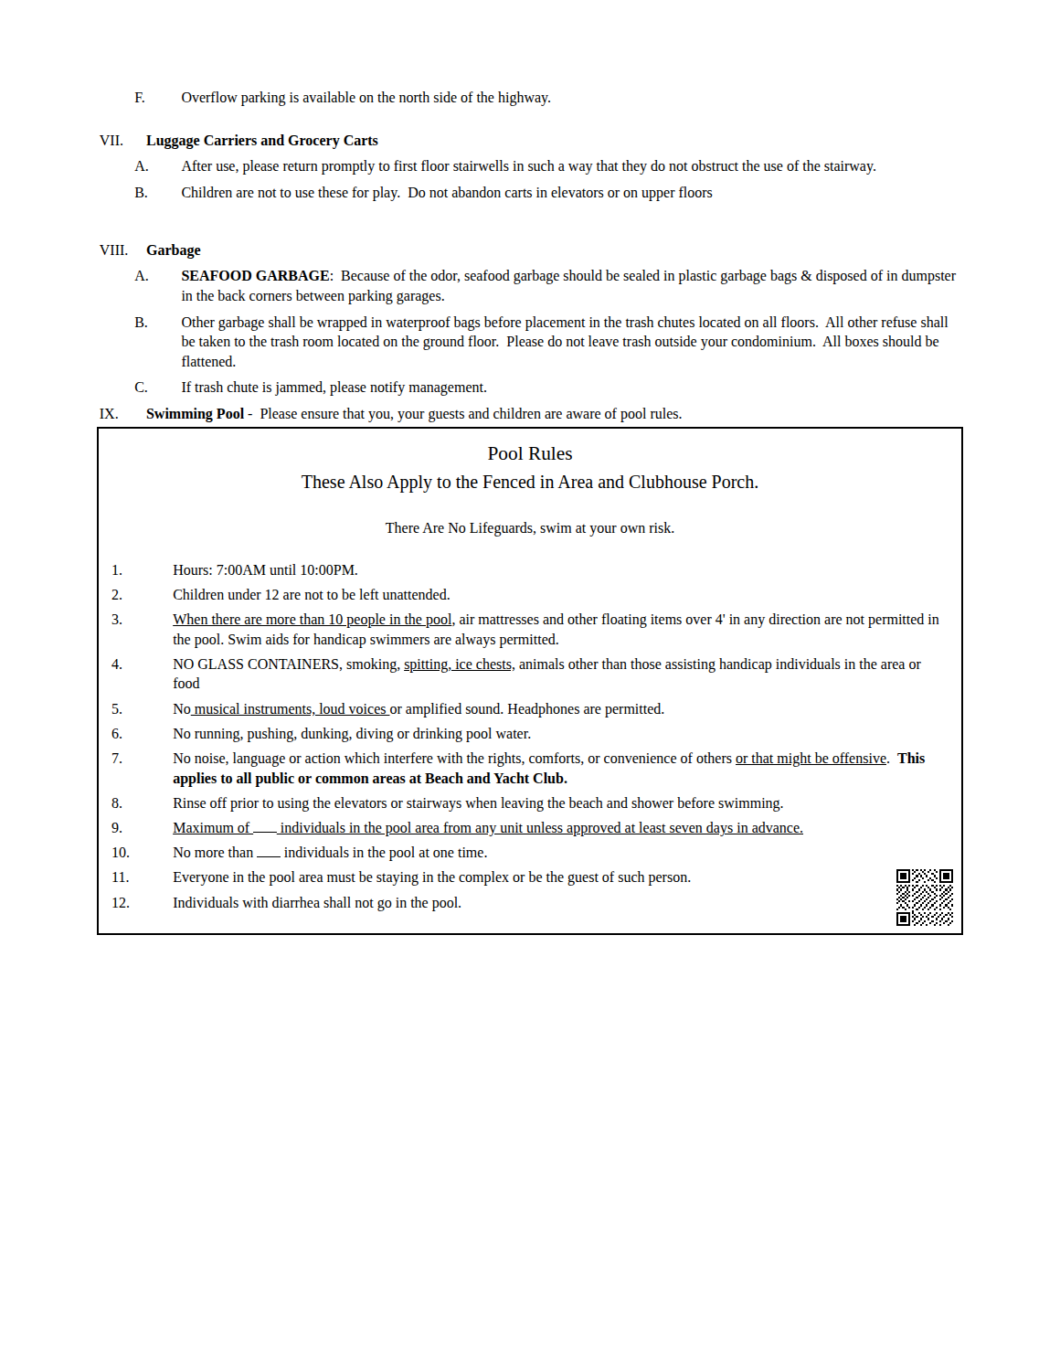F.
Overflow parking is available on the north side of the highway.
VII.
Luggage Carriers and Grocery Carts
A.
After use, please return promptly to first floor stairwells in such a way that they do not obstruct the use of the stairway.
B.
Children are not to use these for play. Do not abandon carts in elevators or on upper floors
VIII.
Garbage
A.
SEAFOOD GARBAGE: Because of the odor, seafood garbage should be sealed in plastic garbage bags & disposed of in dumpster in the back corners between parking garages.
B.
Other garbage shall be wrapped in waterproof bags before placement in the trash chutes located on all floors. All other refuse shall be taken to the trash room located on the ground floor. Please do not leave trash outside your condominium. All boxes should be flattened.
C.
If trash chute is jammed, please notify management.
IX.
Swimming Pool - Please ensure that you, your guests and children are aware of pool rules.
Pool Rules
These Also Apply to the Fenced in Area and Clubhouse Porch.
There Are No Lifeguards, swim at your own risk.
1.
Hours: 7:00AM until 10:00PM.
2.
Children under 12 are not to be left unattended.
3.
When there are more than 10 people in the pool, air mattresses and other floating items over 4' in any direction are not permitted in the pool. Swim aids for handicap swimmers are always permitted.
4.
NO GLASS CONTAINERS, smoking, spitting, ice chests, animals other than those assisting handicap individuals in the area or food
5.
No musical instruments, loud voices or amplified sound. Headphones are permitted.
6.
No running, pushing, dunking, diving or drinking pool water.
7.
No noise, language or action which interfere with the rights, comforts, or convenience of others or that might be offensive. This applies to all public or common areas at Beach and Yacht Club.
8.
Rinse off prior to using the elevators or stairways when leaving the beach and shower before swimming.
9.
Maximum of individuals in the pool area from any unit unless approved at least seven days in advance.
10.
No more than individuals in the pool at one time.
11.
Everyone in the pool area must be staying in the complex or be the guest of such person.
12.
Individuals with diarrhea shall not go in the pool.